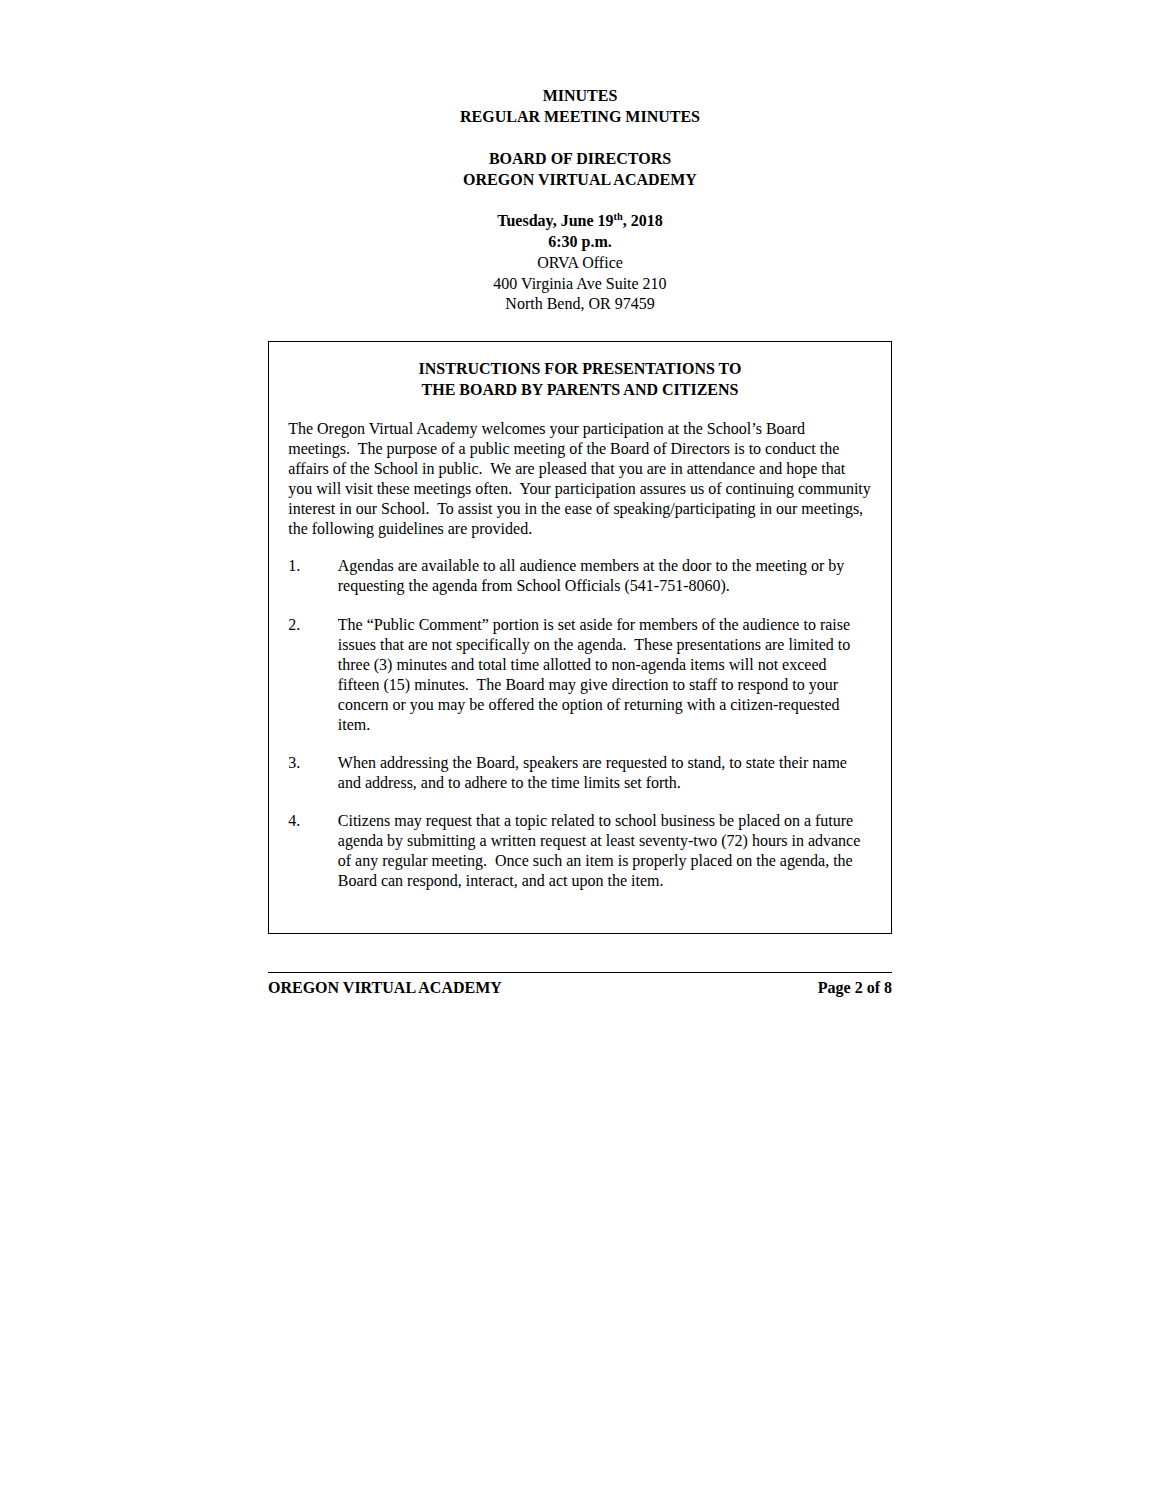MINUTES REGULAR MEETING MINUTES
BOARD OF DIRECTORS OREGON VIRTUAL ACADEMY
Tuesday, June 19th, 2018
6:30 p.m.
ORVA Office
400 Virginia Ave Suite 210
North Bend, OR 97459
INSTRUCTIONS FOR PRESENTATIONS TO
THE BOARD BY PARENTS AND CITIZENS
The Oregon Virtual Academy welcomes your participation at the School’s Board meetings. The purpose of a public meeting of the Board of Directors is to conduct the affairs of the School in public. We are pleased that you are in attendance and hope that you will visit these meetings often. Your participation assures us of continuing community interest in our School. To assist you in the ease of speaking/participating in our meetings, the following guidelines are provided.
1. Agendas are available to all audience members at the door to the meeting or by requesting the agenda from School Officials (541-751-8060).
2. The “Public Comment” portion is set aside for members of the audience to raise issues that are not specifically on the agenda. These presentations are limited to three (3) minutes and total time allotted to non-agenda items will not exceed fifteen (15) minutes. The Board may give direction to staff to respond to your concern or you may be offered the option of returning with a citizen-requested item.
3. When addressing the Board, speakers are requested to stand, to state their name and address, and to adhere to the time limits set forth.
4. Citizens may request that a topic related to school business be placed on a future agenda by submitting a written request at least seventy-two (72) hours in advance of any regular meeting. Once such an item is properly placed on the agenda, the Board can respond, interact, and act upon the item.
OREGON VIRTUAL ACADEMY Page 2 of 8